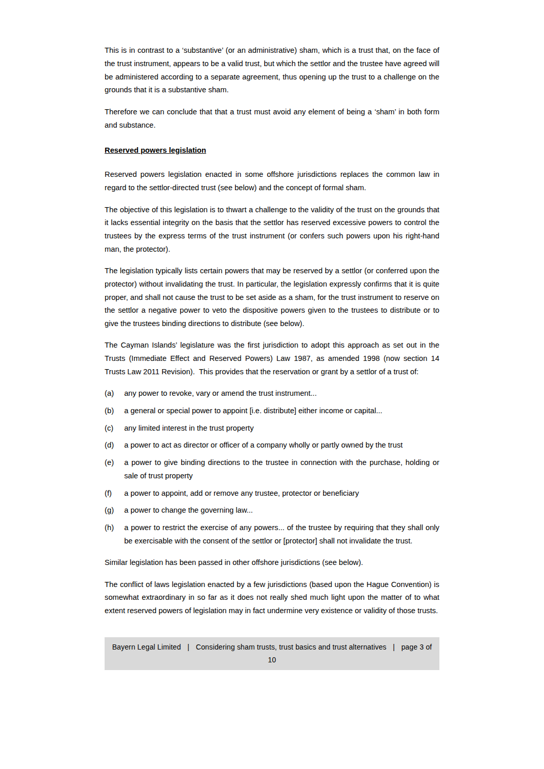This is in contrast to a ‘substantive’ (or an administrative) sham, which is a trust that, on the face of the trust instrument, appears to be a valid trust, but which the settlor and the trustee have agreed will be administered according to a separate agreement, thus opening up the trust to a challenge on the grounds that it is a substantive sham.
Therefore we can conclude that that a trust must avoid any element of being a ‘sham’ in both form and substance.
Reserved powers legislation
Reserved powers legislation enacted in some offshore jurisdictions replaces the common law in regard to the settlor-directed trust (see below) and the concept of formal sham.
The objective of this legislation is to thwart a challenge to the validity of the trust on the grounds that it lacks essential integrity on the basis that the settlor has reserved excessive powers to control the trustees by the express terms of the trust instrument (or confers such powers upon his right-hand man, the protector).
The legislation typically lists certain powers that may be reserved by a settlor (or conferred upon the protector) without invalidating the trust. In particular, the legislation expressly confirms that it is quite proper, and shall not cause the trust to be set aside as a sham, for the trust instrument to reserve on the settlor a negative power to veto the dispositive powers given to the trustees to distribute or to give the trustees binding directions to distribute (see below).
The Cayman Islands’ legislature was the first jurisdiction to adopt this approach as set out in the Trusts (Immediate Effect and Reserved Powers) Law 1987, as amended 1998 (now section 14 Trusts Law 2011 Revision). This provides that the reservation or grant by a settlor of a trust of:
(a) any power to revoke, vary or amend the trust instrument...
(b) a general or special power to appoint [i.e. distribute] either income or capital...
(c) any limited interest in the trust property
(d) a power to act as director or officer of a company wholly or partly owned by the trust
(e) a power to give binding directions to the trustee in connection with the purchase, holding or sale of trust property
(f) a power to appoint, add or remove any trustee, protector or beneficiary
(g) a power to change the governing law...
(h) a power to restrict the exercise of any powers... of the trustee by requiring that they shall only be exercisable with the consent of the settlor or [protector] shall not invalidate the trust.
Similar legislation has been passed in other offshore jurisdictions (see below).
The conflict of laws legislation enacted by a few jurisdictions (based upon the Hague Convention) is somewhat extraordinary in so far as it does not really shed much light upon the matter of to what extent reserved powers of legislation may in fact undermine very existence or validity of those trusts.
Bayern Legal Limited|Considering sham trusts, trust basics and trust alternatives|page 3 of 10